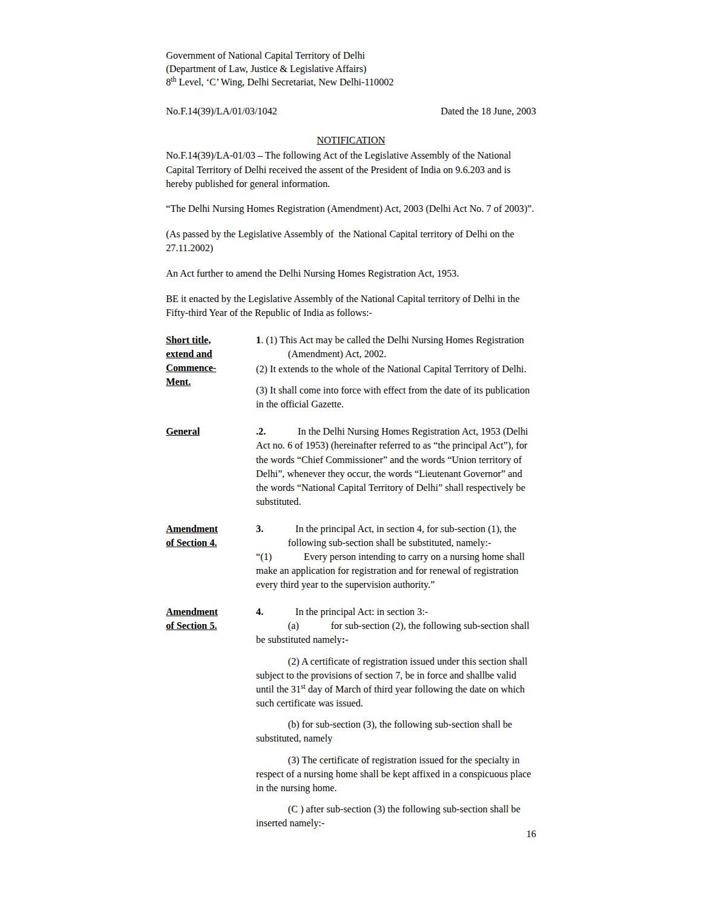Government of National Capital Territory of Delhi
(Department of Law, Justice & Legislative Affairs)
8th Level, ‘C’ Wing, Delhi Secretariat, New Delhi-110002
No.F.14(39)/LA/01/03/1042 Dated the 18 June, 2003
NOTIFICATION
No.F.14(39)/LA-01/03 – The following Act of the Legislative Assembly of the National Capital Territory of Delhi received the assent of the President of India on 9.6.203 and is hereby published for general information.
“The Delhi Nursing Homes Registration (Amendment) Act, 2003 (Delhi Act No. 7 of 2003)”.
(As passed by the Legislative Assembly of the National Capital territory of Delhi on the 27.11.2002)
An Act further to amend the Delhi Nursing Homes Registration Act, 1953.
BE it enacted by the Legislative Assembly of the National Capital territory of Delhi in the Fifty-third Year of the Republic of India as follows:-
Short title,
extend and
Commence-
Ment.
1. (1) This Act may be called the Delhi Nursing Homes Registration (Amendment) Act, 2002.
(2) It extends to the whole of the National Capital Territory of Delhi.
(3) It shall come into force with effect from the date of its publication in the official Gazette.
General
.2. In the Delhi Nursing Homes Registration Act, 1953 (Delhi Act no. 6 of 1953) (hereinafter referred to as “the principal Act”), for the words “Chief Commissioner” and the words “Union territory of Delhi”, whenever they occur, the words “Lieutenant Governor” and the words “National Capital Territory of Delhi” shall respectively be substituted.
Amendment
of Section 4.
3. In the principal Act, in section 4, for sub-section (1), the following sub-section shall be substituted, namely:-
“(1) Every person intending to carry on a nursing home shall make an application for registration and for renewal of registration every third year to the supervision authority.”
Amendment
of Section 5.
4. In the principal Act: in section 3:-
(a) for sub-section (2), the following sub-section shall be substituted namely:-
(2) A certificate of registration issued under this section shall subject to the provisions of section 7, be in force and shallbe valid until the 31st day of March of third year following the date on which such certificate was issued.
(b) for sub-section (3), the following sub-section shall be substituted, namely
(3) The certificate of registration issued for the specialty in respect of a nursing home shall be kept affixed in a conspicuous place in the nursing home.
(C ) after sub-section (3) the following sub-section shall be inserted namely:-
16